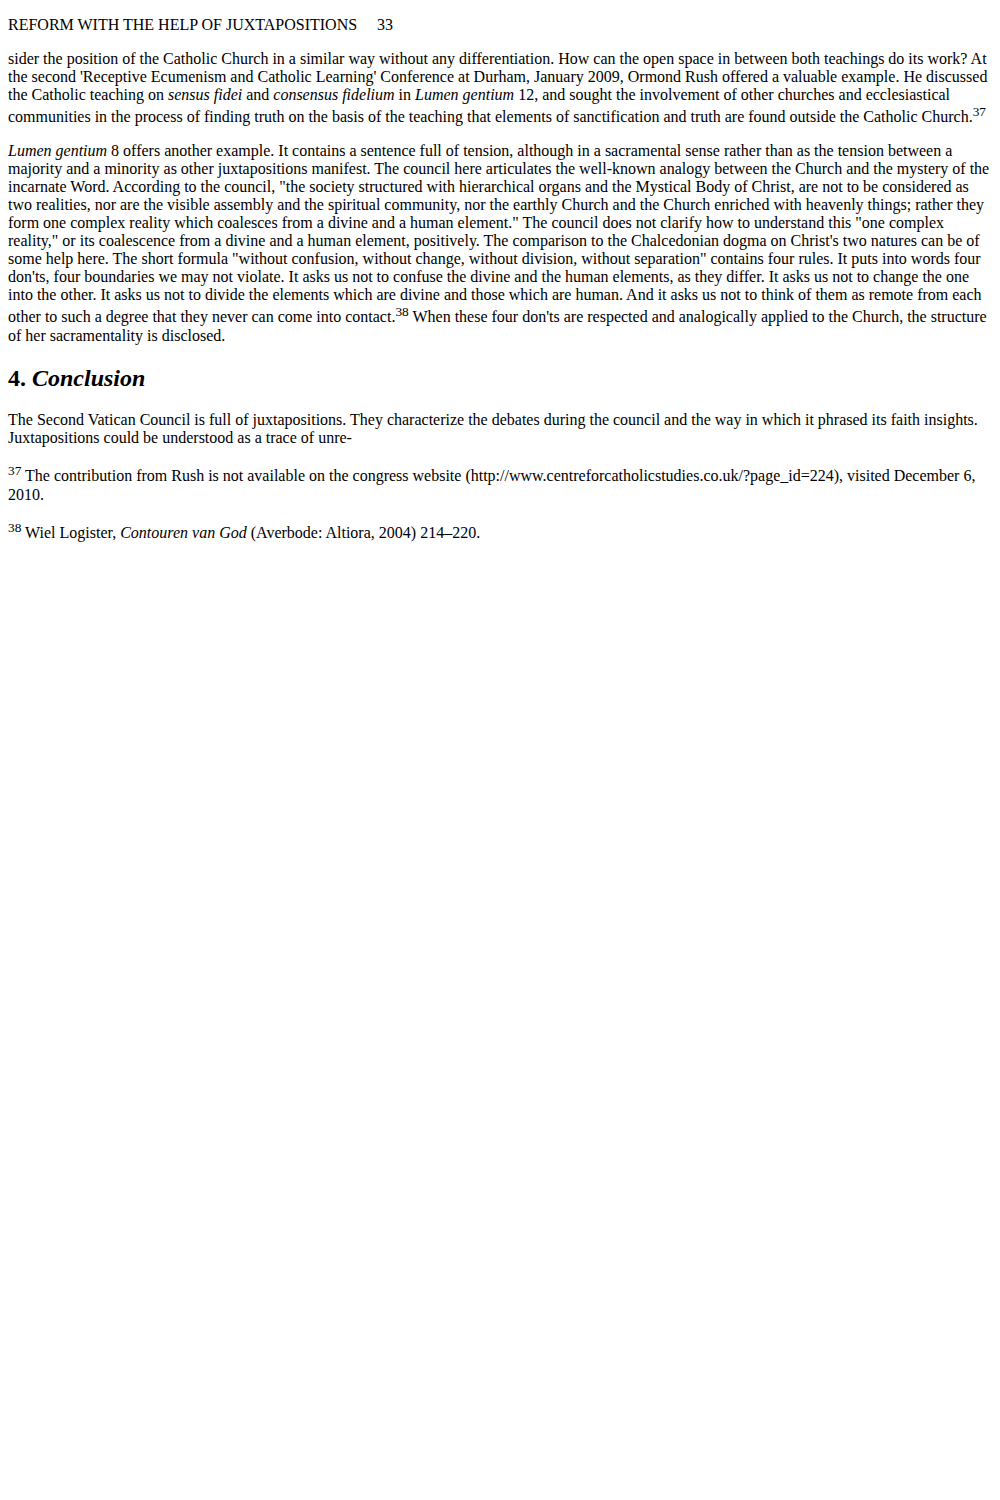REFORM WITH THE HELP OF JUXTAPOSITIONS 33
sider the position of the Catholic Church in a similar way without any differentiation. How can the open space in between both teachings do its work? At the second 'Receptive Ecumenism and Catholic Learning' Conference at Durham, January 2009, Ormond Rush offered a valuable example. He discussed the Catholic teaching on sensus fidei and consensus fidelium in Lumen gentium 12, and sought the involvement of other churches and ecclesiastical communities in the process of finding truth on the basis of the teaching that elements of sanctification and truth are found outside the Catholic Church.37
Lumen gentium 8 offers another example. It contains a sentence full of tension, although in a sacramental sense rather than as the tension between a majority and a minority as other juxtapositions manifest. The council here articulates the well-known analogy between the Church and the mystery of the incarnate Word. According to the council, "the society structured with hierarchical organs and the Mystical Body of Christ, are not to be considered as two realities, nor are the visible assembly and the spiritual community, nor the earthly Church and the Church enriched with heavenly things; rather they form one complex reality which coalesces from a divine and a human element." The council does not clarify how to understand this "one complex reality," or its coalescence from a divine and a human element, positively. The comparison to the Chalcedonian dogma on Christ's two natures can be of some help here. The short formula "without confusion, without change, without division, without separation" contains four rules. It puts into words four don'ts, four boundaries we may not violate. It asks us not to confuse the divine and the human elements, as they differ. It asks us not to change the one into the other. It asks us not to divide the elements which are divine and those which are human. And it asks us not to think of them as remote from each other to such a degree that they never can come into contact.38 When these four don'ts are respected and analogically applied to the Church, the structure of her sacramentality is disclosed.
4. Conclusion
The Second Vatican Council is full of juxtapositions. They characterize the debates during the council and the way in which it phrased its faith insights. Juxtapositions could be understood as a trace of unre-
37 The contribution from Rush is not available on the congress website (http://www.centreforcatholicstudies.co.uk/?page_id=224), visited December 6, 2010.
38 Wiel Logister, Contouren van God (Averbode: Altiora, 2004) 214–220.